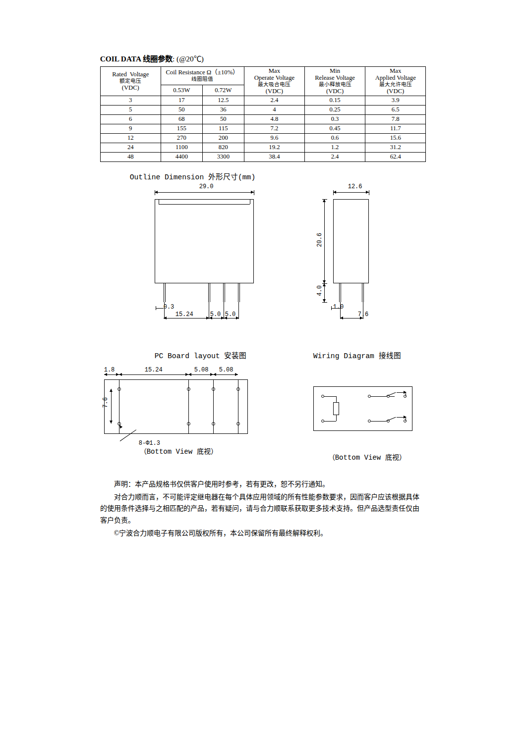COIL DATA 线圈参数: (@20℃)
| Rated Voltage 额定电压 (VDC) | Coil Resistance Ω（±10%） 线圈阻值 | Max Operate Voltage 最大吸合电压 (VDC) | Min Release Voltage 最小释放电压 (VDC) | Max Applied Voltage 最大允许电压 (VDC) |
| --- | --- | --- | --- | --- |
| 0.53W | 0.72W |
| 3 | 17 | 12.5 | 2.4 | 0.15 | 3.9 |
| 5 | 50 | 36 | 4 | 0.25 | 6.5 |
| 6 | 68 | 50 | 4.8 | 0.3 | 7.8 |
| 9 | 155 | 115 | 7.2 | 0.45 | 11.7 |
| 12 | 270 | 200 | 9.6 | 0.6 | 15.6 |
| 24 | 1100 | 820 | 19.2 | 1.2 | 31.2 |
| 48 | 4400 | 3300 | 38.4 | 2.4 | 62.4 |
Outline Dimension 外形尺寸(mm)
29.0
0.3
15.24
5.0
5.0
12.6
20.6
4.0
1.0
7.6
PC Board layout 安装图
Wiring Diagram 接线图
1.8
15.24
5.08
5.08
7.6
8-Φ1.3
（Bottom View 底视）
（Bottom View 底视）
声明：本产品规格书仅供客户使用时参考，若有更改，恕不另行通知。
对合力顺而言，不可能评定继电器在每个具体应用领域的所有性能参数要求，因而客户应该根据具体的使用条件选择与之相匹配的产品，若有疑问，请与合力顺联系获取更多技术支持。但产品选型责任仅由客户负责。
©宁波合力顺电子有限公司版权所有，本公司保留所有最终解释权利。